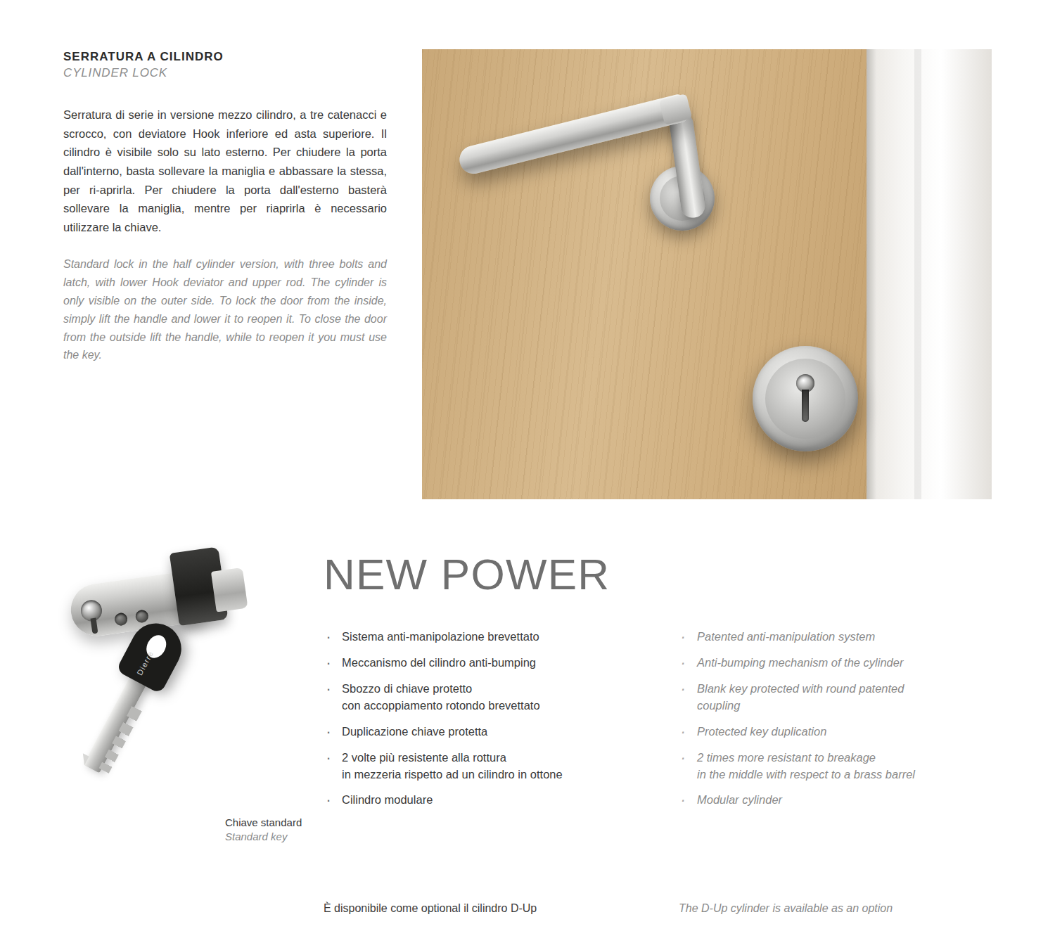Serratura a cilindro Cylinder lock
Serratura di serie in versione mezzo cilindro, a tre catenacci e scrocco, con deviatore Hook inferiore ed asta superiore. Il cilindro è visibile solo su lato esterno. Per chiudere la porta dall'interno, basta sollevare la maniglia e abbassare la stessa, per ri-aprirla. Per chiudere la porta dall'esterno basterà sollevare la maniglia, mentre per riaprirla è necessario utilizzare la chiave.
Standard lock in the half cylinder version, with three bolts and latch, with lower Hook deviator and upper rod. The cylinder is only visible on the outer side. To lock the door from the inside, simply lift the handle and lower it to reopen it. To close the door from the outside lift the handle, while to reopen it you must use the key.
Dierre
Chiave standard Standard key
NEW POWER
Sistema anti-manipolazione brevettato
Meccanismo del cilindro anti-bumping
Sbozzo di chiave protettocon accoppiamento rotondo brevettato
Duplicazione chiave protetta
2 volte più resistente alla rotturain mezzeria rispetto ad un cilindro in ottone
Cilindro modulare
Patented anti-manipulation system
Anti-bumping mechanism of the cylinder
Blank key protected with round patentedcoupling
Protected key duplication
2 times more resistant to breakagein the middle with respect to a brass barrel
Modular cylinder
È disponibile come optional il cilindro D-Up
The D-Up cylinder is available as an option